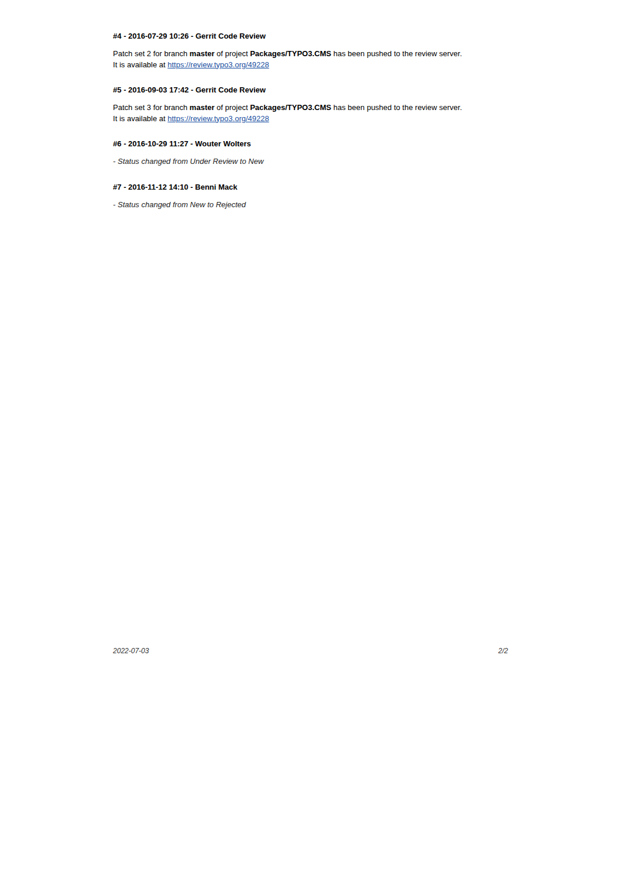#4 - 2016-07-29 10:26 - Gerrit Code Review
Patch set 2 for branch master of project Packages/TYPO3.CMS has been pushed to the review server.
It is available at https://review.typo3.org/49228
#5 - 2016-09-03 17:42 - Gerrit Code Review
Patch set 3 for branch master of project Packages/TYPO3.CMS has been pushed to the review server.
It is available at https://review.typo3.org/49228
#6 - 2016-10-29 11:27 - Wouter Wolters
- Status changed from Under Review to New
#7 - 2016-11-12 14:10 - Benni Mack
- Status changed from New to Rejected
2022-07-03 2/2